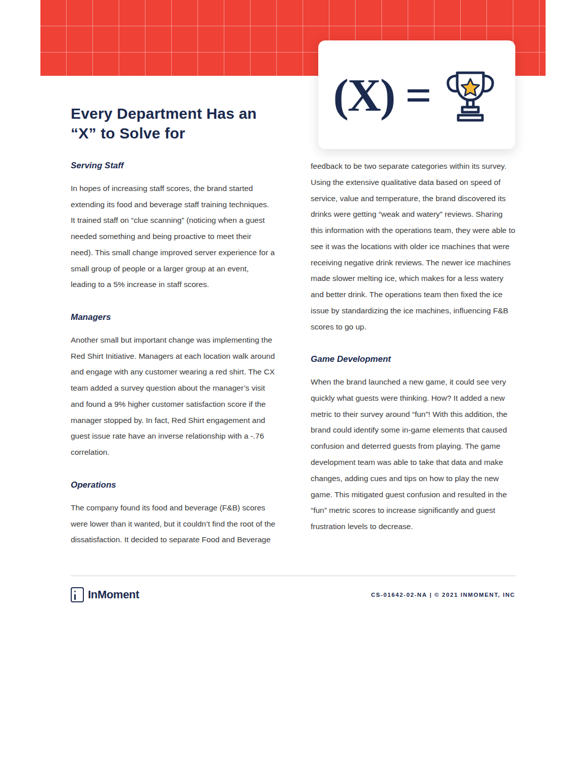(X) =
Every Department Has an
“X” to Solve for
Serving Staff
In hopes of increasing staff scores, the brand started extending its food and beverage staff training techniques. It trained staff on “clue scanning” (noticing when a guest needed something and being proactive to meet their need). This small change improved server experience for a small group of people or a larger group at an event, leading to a 5% increase in staff scores.
Managers
Another small but important change was implementing the Red Shirt Initiative. Managers at each location walk around and engage with any customer wearing a red shirt. The CX team added a survey question about the manager’s visit and found a 9% higher customer satisfaction score if the manager stopped by. In fact, Red Shirt engagement and guest issue rate have an inverse relationship with a -.76 correlation.
Operations
The company found its food and beverage (F&B) scores were lower than it wanted, but it couldn’t find the root of the dissatisfaction. It decided to separate Food and Beverage feedback to be two separate categories within its survey. Using the extensive qualitative data based on speed of service, value and temperature, the brand discovered its drinks were getting “weak and watery” reviews. Sharing this information with the operations team, they were able to see it was the locations with older ice machines that were receiving negative drink reviews. The newer ice machines made slower melting ice, which makes for a less watery and better drink. The operations team then fixed the ice issue by standardizing the ice machines, influencing F&B scores to go up.
Game Development
When the brand launched a new game, it could see very quickly what guests were thinking. How? It added a new metric to their survey around “fun”! With this addition, the brand could identify some in-game elements that caused confusion and deterred guests from playing. The game development team was able to take that data and make changes, adding cues and tips on how to play the new game. This mitigated guest confusion and resulted in the “fun” metric scores to increase significantly and guest frustration levels to decrease.
InMoment
CS-01642-02-NA | © 2021 InMoment, Inc